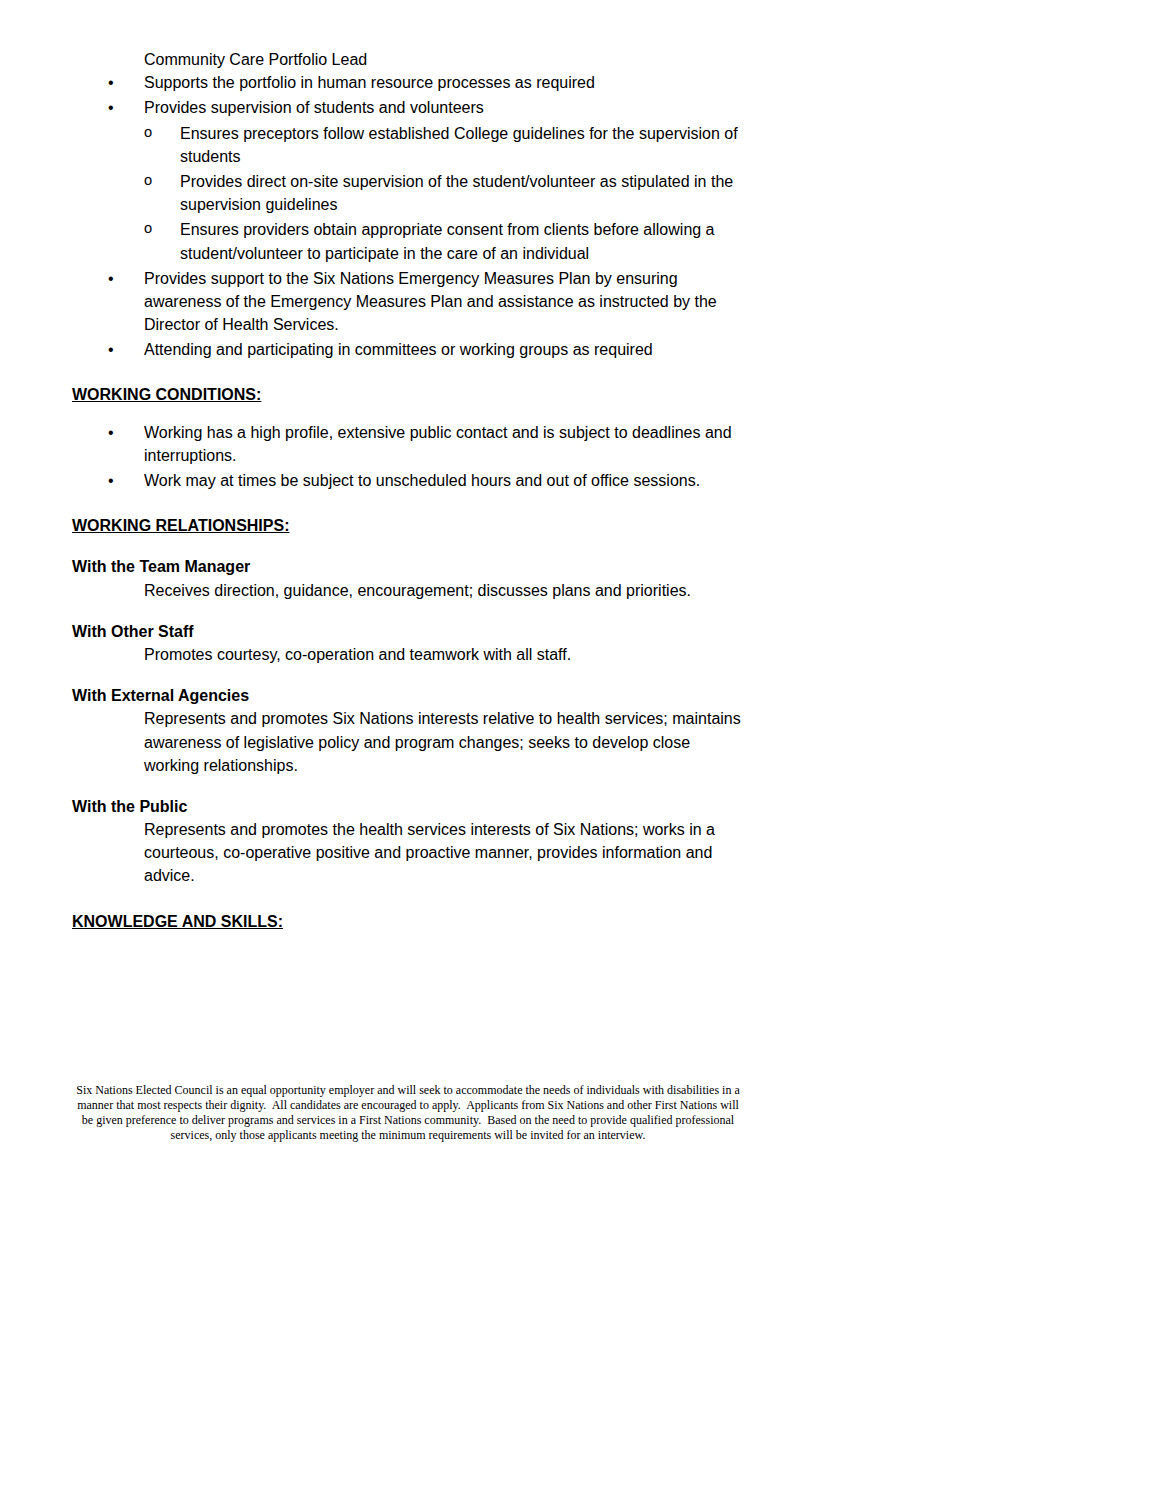Community Care Portfolio Lead
Supports the portfolio in human resource processes as required
Provides supervision of students and volunteers
Ensures preceptors follow established College guidelines for the supervision of students
Provides direct on-site supervision of the student/volunteer as stipulated in the supervision guidelines
Ensures providers obtain appropriate consent from clients before allowing a student/volunteer to participate in the care of an individual
Provides support to the Six Nations Emergency Measures Plan by ensuring awareness of the Emergency Measures Plan and assistance as instructed by the Director of Health Services.
Attending and participating in committees or working groups as required
WORKING CONDITIONS:
Working has a high profile, extensive public contact and is subject to deadlines and interruptions.
Work may at times be subject to unscheduled hours and out of office sessions.
WORKING RELATIONSHIPS:
With the Team Manager
Receives direction, guidance, encouragement; discusses plans and priorities.
With Other Staff
Promotes courtesy, co-operation and teamwork with all staff.
With External Agencies
Represents and promotes Six Nations interests relative to health services; maintains awareness of legislative policy and program changes; seeks to develop close working relationships.
With the Public
Represents and promotes the health services interests of Six Nations; works in a courteous, co-operative positive and proactive manner, provides information and advice.
KNOWLEDGE AND SKILLS:
Six Nations Elected Council is an equal opportunity employer and will seek to accommodate the needs of individuals with disabilities in a manner that most respects their dignity. All candidates are encouraged to apply. Applicants from Six Nations and other First Nations will be given preference to deliver programs and services in a First Nations community. Based on the need to provide qualified professional services, only those applicants meeting the minimum requirements will be invited for an interview.